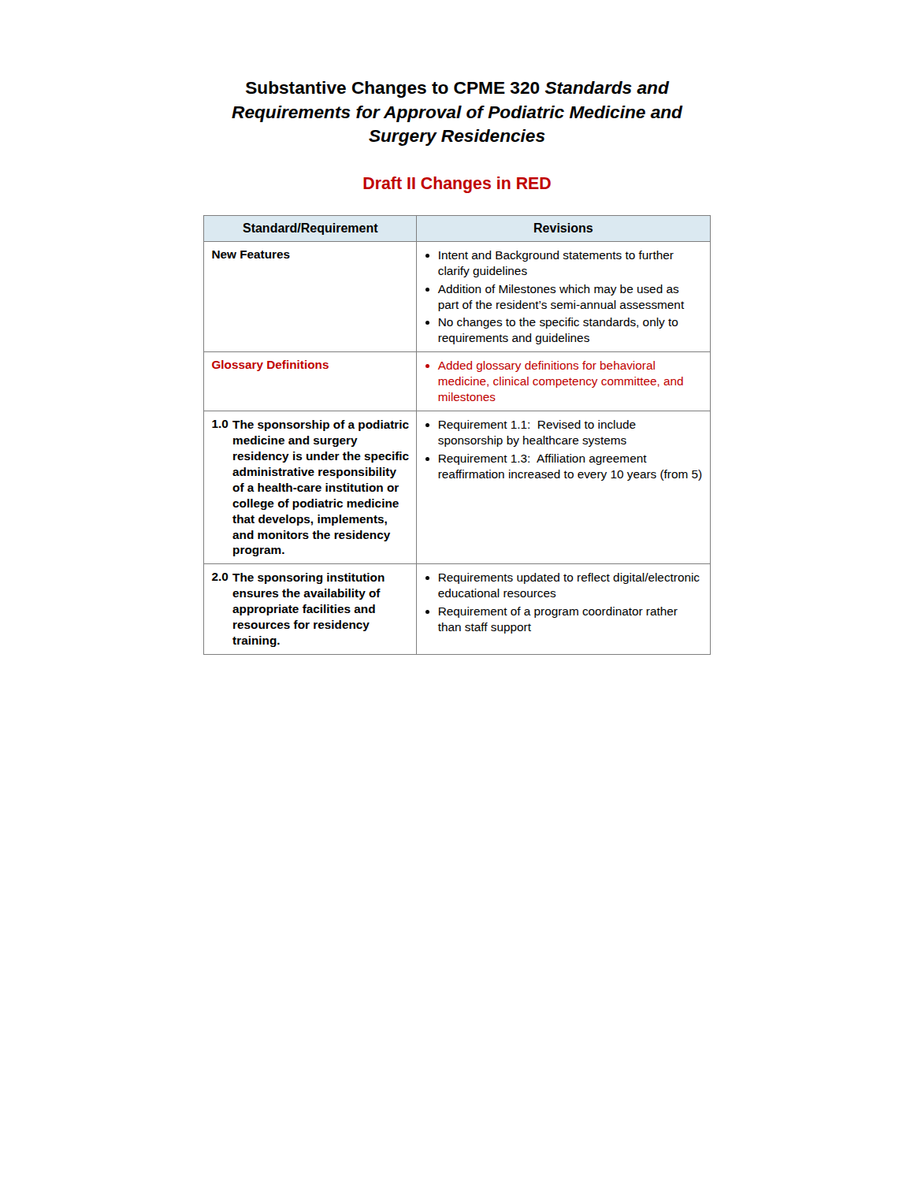Substantive Changes to CPME 320 Standards and Requirements for Approval of Podiatric Medicine and Surgery Residencies
Draft II Changes in RED
| Standard/Requirement | Revisions |
| --- | --- |
| New Features | Intent and Background statements to further clarify guidelines Addition of Milestones which may be used as part of the resident’s semi-annual assessment No changes to the specific standards, only to requirements and guidelines |
| Glossary Definitions | Added glossary definitions for behavioral medicine, clinical competency committee, and milestones |
| 1.0 The sponsorship of a podiatric medicine and surgery residency is under the specific administrative responsibility of a health-care institution or college of podiatric medicine that develops, implements, and monitors the residency program. | Requirement 1.1: Revised to include sponsorship by healthcare systems Requirement 1.3: Affiliation agreement reaffirmation increased to every 10 years (from 5) |
| 2.0 The sponsoring institution ensures the availability of appropriate facilities and resources for residency training. | Requirements updated to reflect digital/electronic educational resources Requirement of a program coordinator rather than staff support |